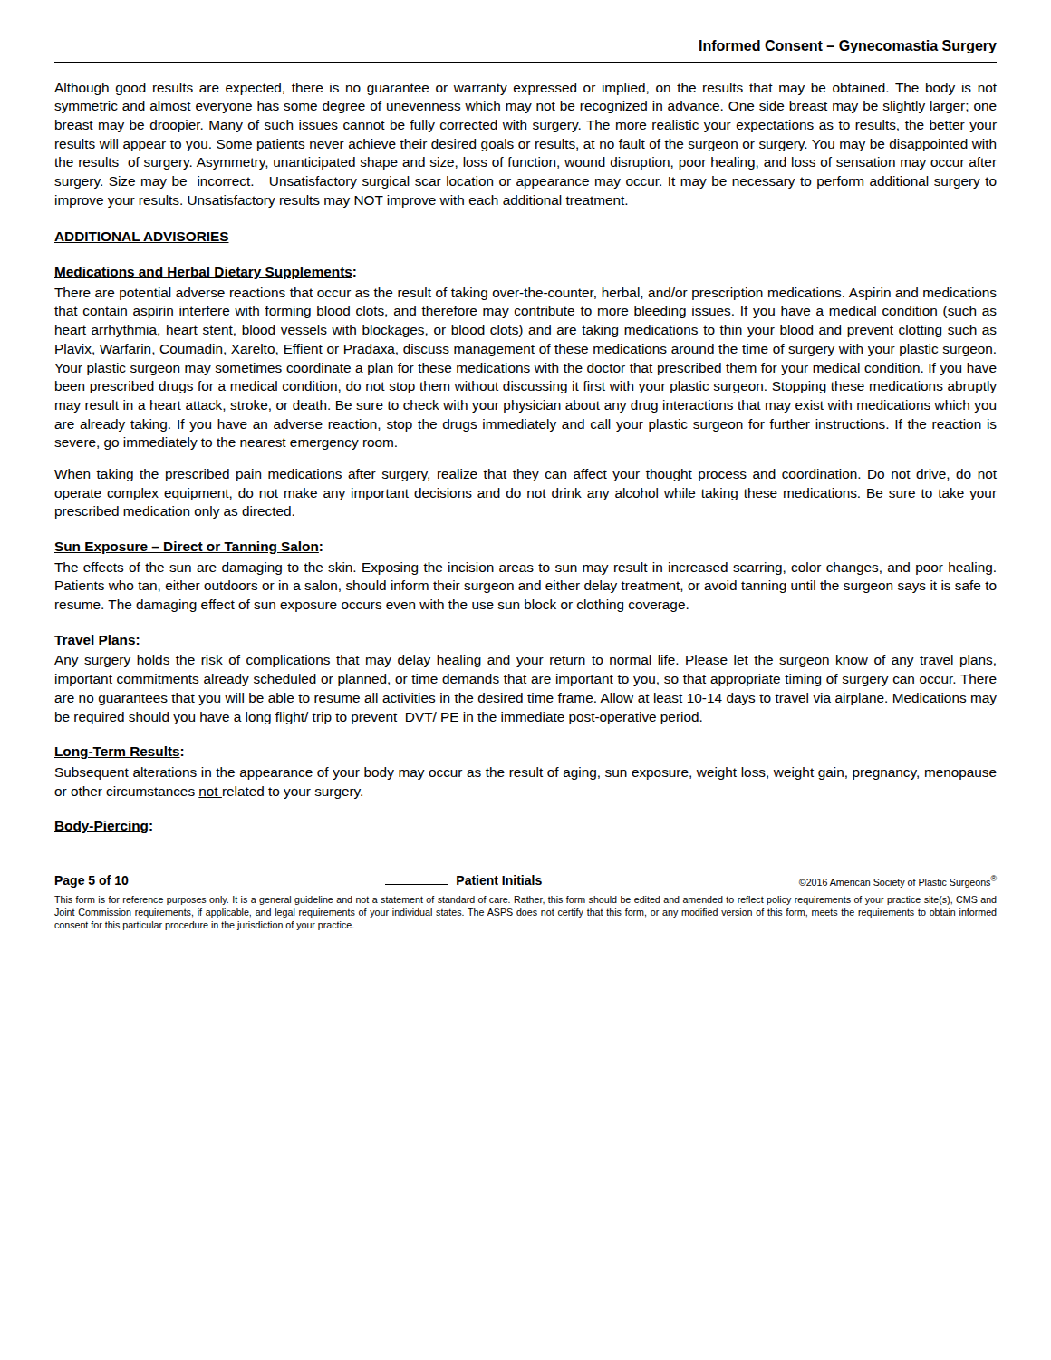Informed Consent – Gynecomastia Surgery
Although good results are expected, there is no guarantee or warranty expressed or implied, on the results that may be obtained. The body is not symmetric and almost everyone has some degree of unevenness which may not be recognized in advance. One side breast may be slightly larger; one breast may be droopier. Many of such issues cannot be fully corrected with surgery. The more realistic your expectations as to results, the better your results will appear to you. Some patients never achieve their desired goals or results, at no fault of the surgeon or surgery. You may be disappointed with the results of surgery. Asymmetry, unanticipated shape and size, loss of function, wound disruption, poor healing, and loss of sensation may occur after surgery. Size may be incorrect. Unsatisfactory surgical scar location or appearance may occur. It may be necessary to perform additional surgery to improve your results. Unsatisfactory results may NOT improve with each additional treatment.
ADDITIONAL ADVISORIES
Medications and Herbal Dietary Supplements:
There are potential adverse reactions that occur as the result of taking over-the-counter, herbal, and/or prescription medications. Aspirin and medications that contain aspirin interfere with forming blood clots, and therefore may contribute to more bleeding issues. If you have a medical condition (such as heart arrhythmia, heart stent, blood vessels with blockages, or blood clots) and are taking medications to thin your blood and prevent clotting such as Plavix, Warfarin, Coumadin, Xarelto, Effient or Pradaxa, discuss management of these medications around the time of surgery with your plastic surgeon. Your plastic surgeon may sometimes coordinate a plan for these medications with the doctor that prescribed them for your medical condition. If you have been prescribed drugs for a medical condition, do not stop them without discussing it first with your plastic surgeon. Stopping these medications abruptly may result in a heart attack, stroke, or death. Be sure to check with your physician about any drug interactions that may exist with medications which you are already taking. If you have an adverse reaction, stop the drugs immediately and call your plastic surgeon for further instructions. If the reaction is severe, go immediately to the nearest emergency room.
When taking the prescribed pain medications after surgery, realize that they can affect your thought process and coordination. Do not drive, do not operate complex equipment, do not make any important decisions and do not drink any alcohol while taking these medications. Be sure to take your prescribed medication only as directed.
Sun Exposure – Direct or Tanning Salon:
The effects of the sun are damaging to the skin. Exposing the incision areas to sun may result in increased scarring, color changes, and poor healing. Patients who tan, either outdoors or in a salon, should inform their surgeon and either delay treatment, or avoid tanning until the surgeon says it is safe to resume. The damaging effect of sun exposure occurs even with the use sun block or clothing coverage.
Travel Plans:
Any surgery holds the risk of complications that may delay healing and your return to normal life. Please let the surgeon know of any travel plans, important commitments already scheduled or planned, or time demands that are important to you, so that appropriate timing of surgery can occur. There are no guarantees that you will be able to resume all activities in the desired time frame. Allow at least 10-14 days to travel via airplane. Medications may be required should you have a long flight/ trip to prevent DVT/ PE in the immediate post-operative period.
Long-Term Results:
Subsequent alterations in the appearance of your body may occur as the result of aging, sun exposure, weight loss, weight gain, pregnancy, menopause or other circumstances not related to your surgery.
Body-Piercing:
Page 5 of 10 Patient Initials ©2016 American Society of Plastic Surgeons®
This form is for reference purposes only. It is a general guideline and not a statement of standard of care. Rather, this form should be edited and amended to reflect policy requirements of your practice site(s), CMS and Joint Commission requirements, if applicable, and legal requirements of your individual states. The ASPS does not certify that this form, or any modified version of this form, meets the requirements to obtain informed consent for this particular procedure in the jurisdiction of your practice.